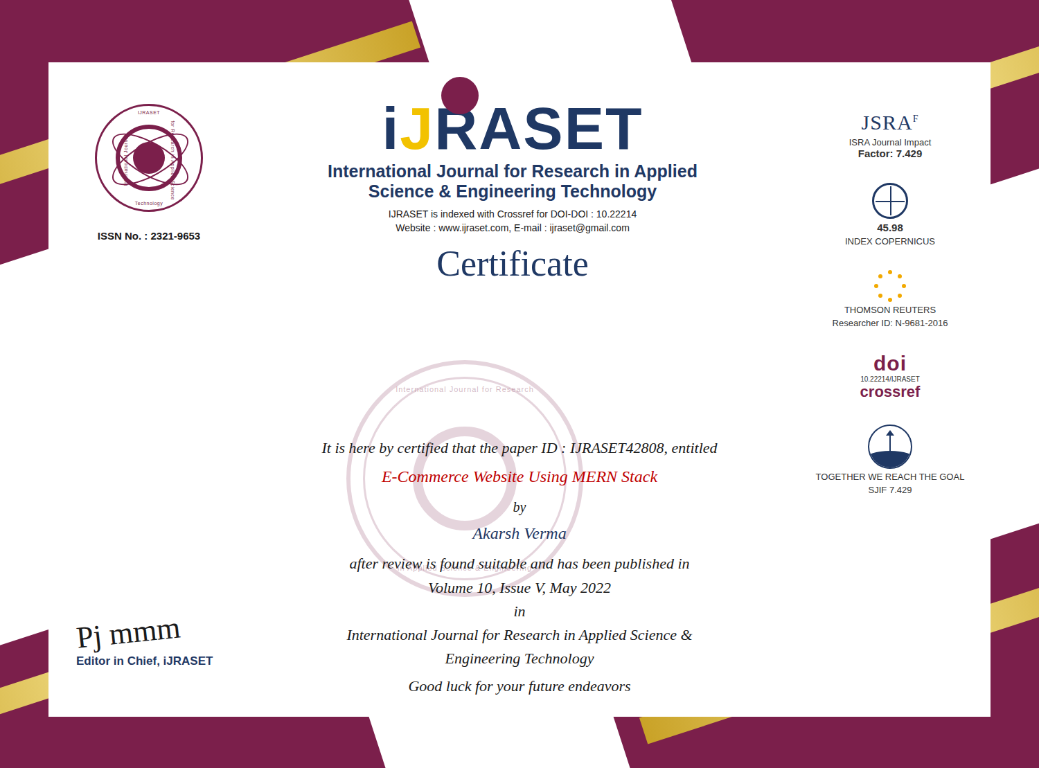IJRASET Technology International Journal for Research in Applied Science
ISSN No. : 2321-9653
iJRASET
International Journal for Research in Applied
Science & Engineering Technology
IJRASET is indexed with Crossref for DOI-DOI : 10.22214
Website : www.ijraset.com, E-mail : ijraset@gmail.com
Certificate
JSRAF
ISRA Journal Impact
Factor: 7.429
45.98
INDEX COPERNICUS
THOMSON REUTERS
Researcher ID: N-9681-2016
doi
10.22214/IJRASET
crossref
TOGETHER WE REACH THE GOAL
SJIF 7.429
International Journal for Research
in Applied Science & Engineering
It is here by certified that the paper ID : IJRASET42808, entitled
E-Commerce Website Using MERN Stack
by
Akarsh Verma
after review is found suitable and has been published in
Volume 10, Issue V, May 2022
in
International Journal for Research in Applied Science &
Engineering Technology
Good luck for your future endeavors
Pj mmm
Editor in Chief, iJRASET